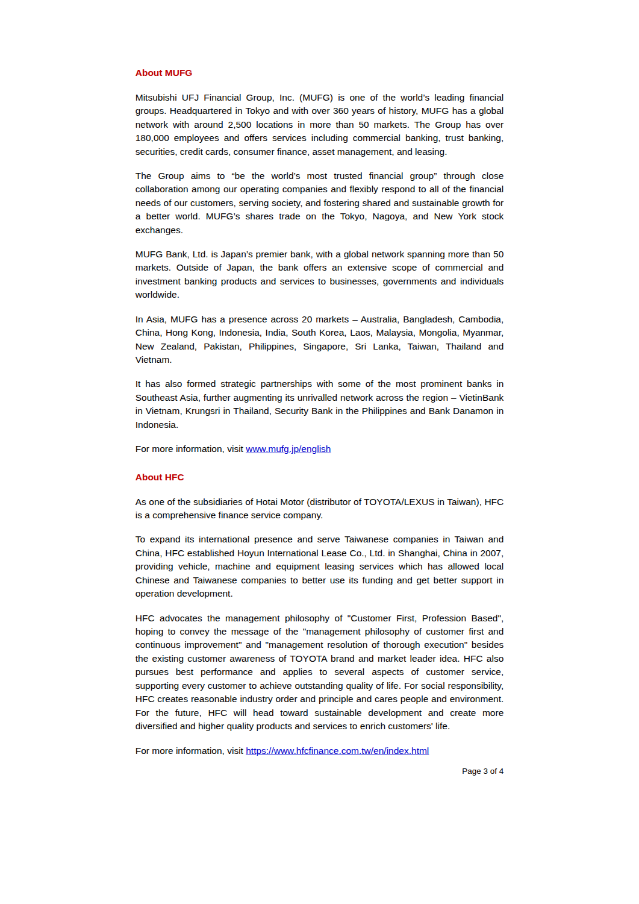About MUFG
Mitsubishi UFJ Financial Group, Inc. (MUFG) is one of the world’s leading financial groups. Headquartered in Tokyo and with over 360 years of history, MUFG has a global network with around 2,500 locations in more than 50 markets. The Group has over 180,000 employees and offers services including commercial banking, trust banking, securities, credit cards, consumer finance, asset management, and leasing.
The Group aims to “be the world’s most trusted financial group” through close collaboration among our operating companies and flexibly respond to all of the financial needs of our customers, serving society, and fostering shared and sustainable growth for a better world. MUFG’s shares trade on the Tokyo, Nagoya, and New York stock exchanges.
MUFG Bank, Ltd. is Japan’s premier bank, with a global network spanning more than 50 markets. Outside of Japan, the bank offers an extensive scope of commercial and investment banking products and services to businesses, governments and individuals worldwide.
In Asia, MUFG has a presence across 20 markets – Australia, Bangladesh, Cambodia, China, Hong Kong, Indonesia, India, South Korea, Laos, Malaysia, Mongolia, Myanmar, New Zealand, Pakistan, Philippines, Singapore, Sri Lanka, Taiwan, Thailand and Vietnam.
It has also formed strategic partnerships with some of the most prominent banks in Southeast Asia, further augmenting its unrivalled network across the region – VietinBank in Vietnam, Krungsri in Thailand, Security Bank in the Philippines and Bank Danamon in Indonesia.
For more information, visit www.mufg.jp/english
About HFC
As one of the subsidiaries of Hotai Motor (distributor of TOYOTA/LEXUS in Taiwan), HFC is a comprehensive finance service company.
To expand its international presence and serve Taiwanese companies in Taiwan and China, HFC established Hoyun International Lease Co., Ltd. in Shanghai, China in 2007, providing vehicle, machine and equipment leasing services which has allowed local Chinese and Taiwanese companies to better use its funding and get better support in operation development.
HFC advocates the management philosophy of "Customer First, Profession Based", hoping to convey the message of the "management philosophy of customer first and continuous improvement" and "management resolution of thorough execution" besides the existing customer awareness of TOYOTA brand and market leader idea. HFC also pursues best performance and applies to several aspects of customer service, supporting every customer to achieve outstanding quality of life. For social responsibility, HFC creates reasonable industry order and principle and cares people and environment. For the future, HFC will head toward sustainable development and create more diversified and higher quality products and services to enrich customers' life.
For more information, visit https://www.hfcfinance.com.tw/en/index.html
Page 3 of 4